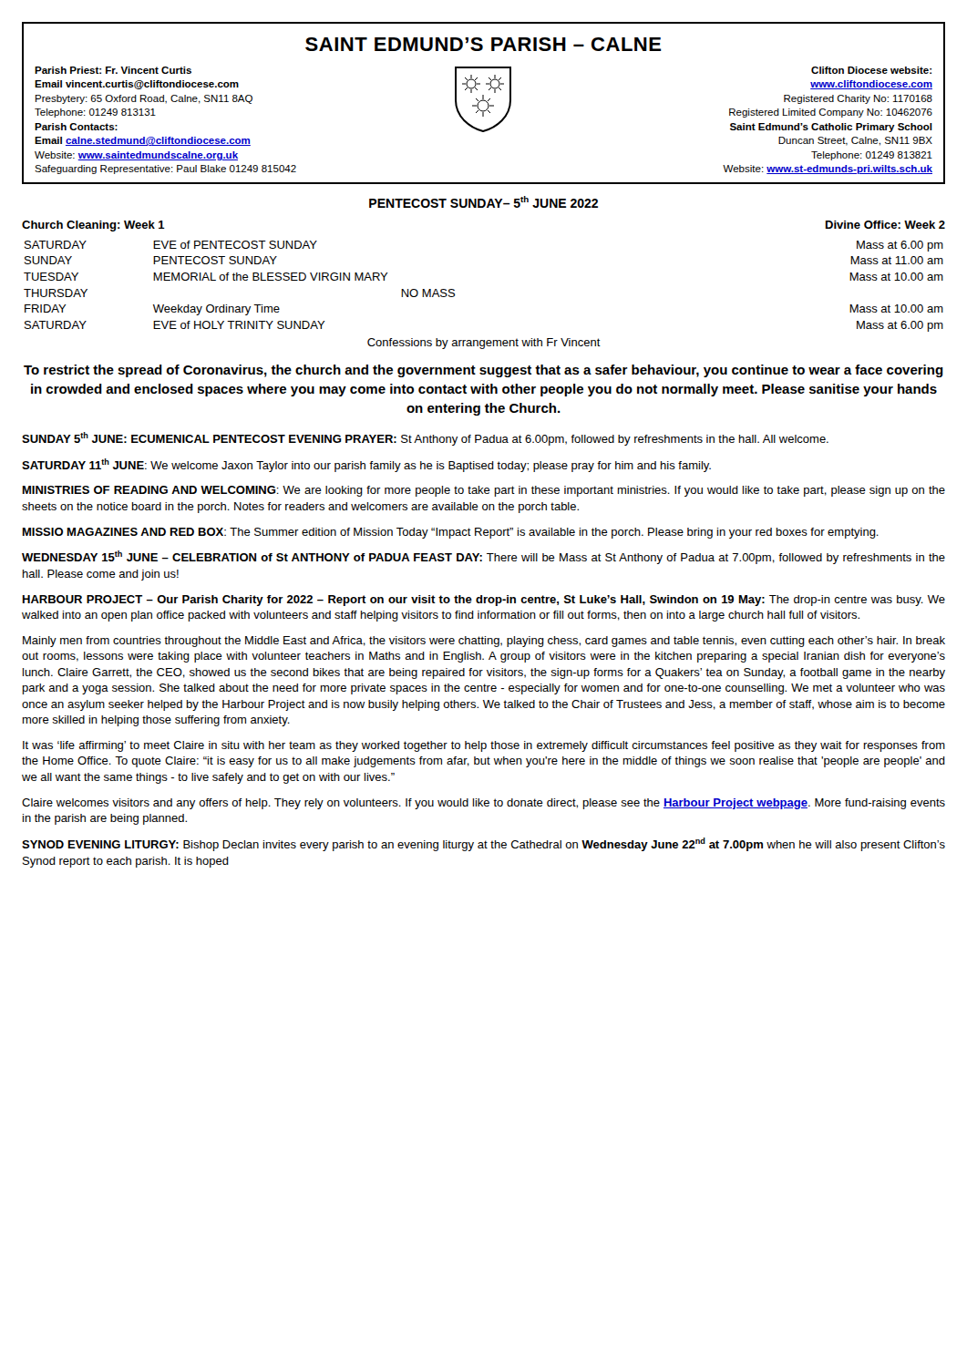SAINT EDMUND’S PARISH – CALNE
| Parish Priest: Fr. Vincent Curtis Email vincent.curtis@cliftondiocese.com Presbytery: 65 Oxford Road, Calne, SN11 8AQ Telephone: 01249 813131 Parish Contacts: Email calne.stedmund@cliftondiocese.com Website: www.saintedmundscalne.org.uk Safeguarding Representative: Paul Blake 01249 815042 | | Clifton Diocese website: www.cliftondiocese.com Registered Charity No: 1170168 Registered Limited Company No: 10462076 Saint Edmund’s Catholic Primary School Duncan Street, Calne, SN11 9BX Telephone: 01249 813821 Website: www.st-edmunds-pri.wilts.sch.uk |
PENTECOST SUNDAY– 5th JUNE 2022
Church Cleaning: Week 1 Divine Office: Week 2
| SATURDAY | EVE of PENTECOST SUNDAY | Mass at 6.00 pm |
| SUNDAY | PENTECOST SUNDAY | Mass at 11.00 am |
| TUESDAY | MEMORIAL of the BLESSED VIRGIN MARY | Mass at 10.00 am |
| THURSDAY | NO MASS | |
| FRIDAY | Weekday Ordinary Time | Mass at 10.00 am |
| SATURDAY | EVE of HOLY TRINITY SUNDAY | Mass at 6.00 pm |
Confessions by arrangement with Fr Vincent
To restrict the spread of Coronavirus, the church and the government suggest that as a safer behaviour, you continue to wear a face covering in crowded and enclosed spaces where you may come into contact with other people you do not normally meet. Please sanitise your hands on entering the Church.
SUNDAY 5th JUNE: ECUMENICAL PENTECOST EVENING PRAYER: St Anthony of Padua at 6.00pm, followed by refreshments in the hall. All welcome.
SATURDAY 11th JUNE: We welcome Jaxon Taylor into our parish family as he is Baptised today; please pray for him and his family.
MINISTRIES OF READING AND WELCOMING: We are looking for more people to take part in these important ministries. If you would like to take part, please sign up on the sheets on the notice board in the porch. Notes for readers and welcomers are available on the porch table.
MISSIO MAGAZINES AND RED BOX: The Summer edition of Mission Today “Impact Report” is available in the porch. Please bring in your red boxes for emptying.
WEDNESDAY 15th JUNE – CELEBRATION of St ANTHONY of PADUA FEAST DAY: There will be Mass at St Anthony of Padua at 7.00pm, followed by refreshments in the hall. Please come and join us!
HARBOUR PROJECT – Our Parish Charity for 2022 – Report on our visit to the drop-in centre, St Luke’s Hall, Swindon on 19 May: The drop-in centre was busy. We walked into an open plan office packed with volunteers and staff helping visitors to find information or fill out forms, then on into a large church hall full of visitors.
Mainly men from countries throughout the Middle East and Africa, the visitors were chatting, playing chess, card games and table tennis, even cutting each other’s hair. In break out rooms, lessons were taking place with volunteer teachers in Maths and in English. A group of visitors were in the kitchen preparing a special Iranian dish for everyone’s lunch. Claire Garrett, the CEO, showed us the second bikes that are being repaired for visitors, the sign-up forms for a Quakers’ tea on Sunday, a football game in the nearby park and a yoga session. She talked about the need for more private spaces in the centre - especially for women and for one-to-one counselling. We met a volunteer who was once an asylum seeker helped by the Harbour Project and is now busily helping others. We talked to the Chair of Trustees and Jess, a member of staff, whose aim is to become more skilled in helping those suffering from anxiety.
It was ‘life affirming’ to meet Claire in situ with her team as they worked together to help those in extremely difficult circumstances feel positive as they wait for responses from the Home Office. To quote Claire: “it is easy for us to all make judgements from afar, but when you're here in the middle of things we soon realise that 'people are people' and we all want the same things - to live safely and to get on with our lives.”
Claire welcomes visitors and any offers of help. They rely on volunteers. If you would like to donate direct, please see the Harbour Project webpage. More fund-raising events in the parish are being planned.
SYNOD EVENING LITURGY: Bishop Declan invites every parish to an evening liturgy at the Cathedral on Wednesday June 22nd at 7.00pm when he will also present Clifton’s Synod report to each parish. It is hoped